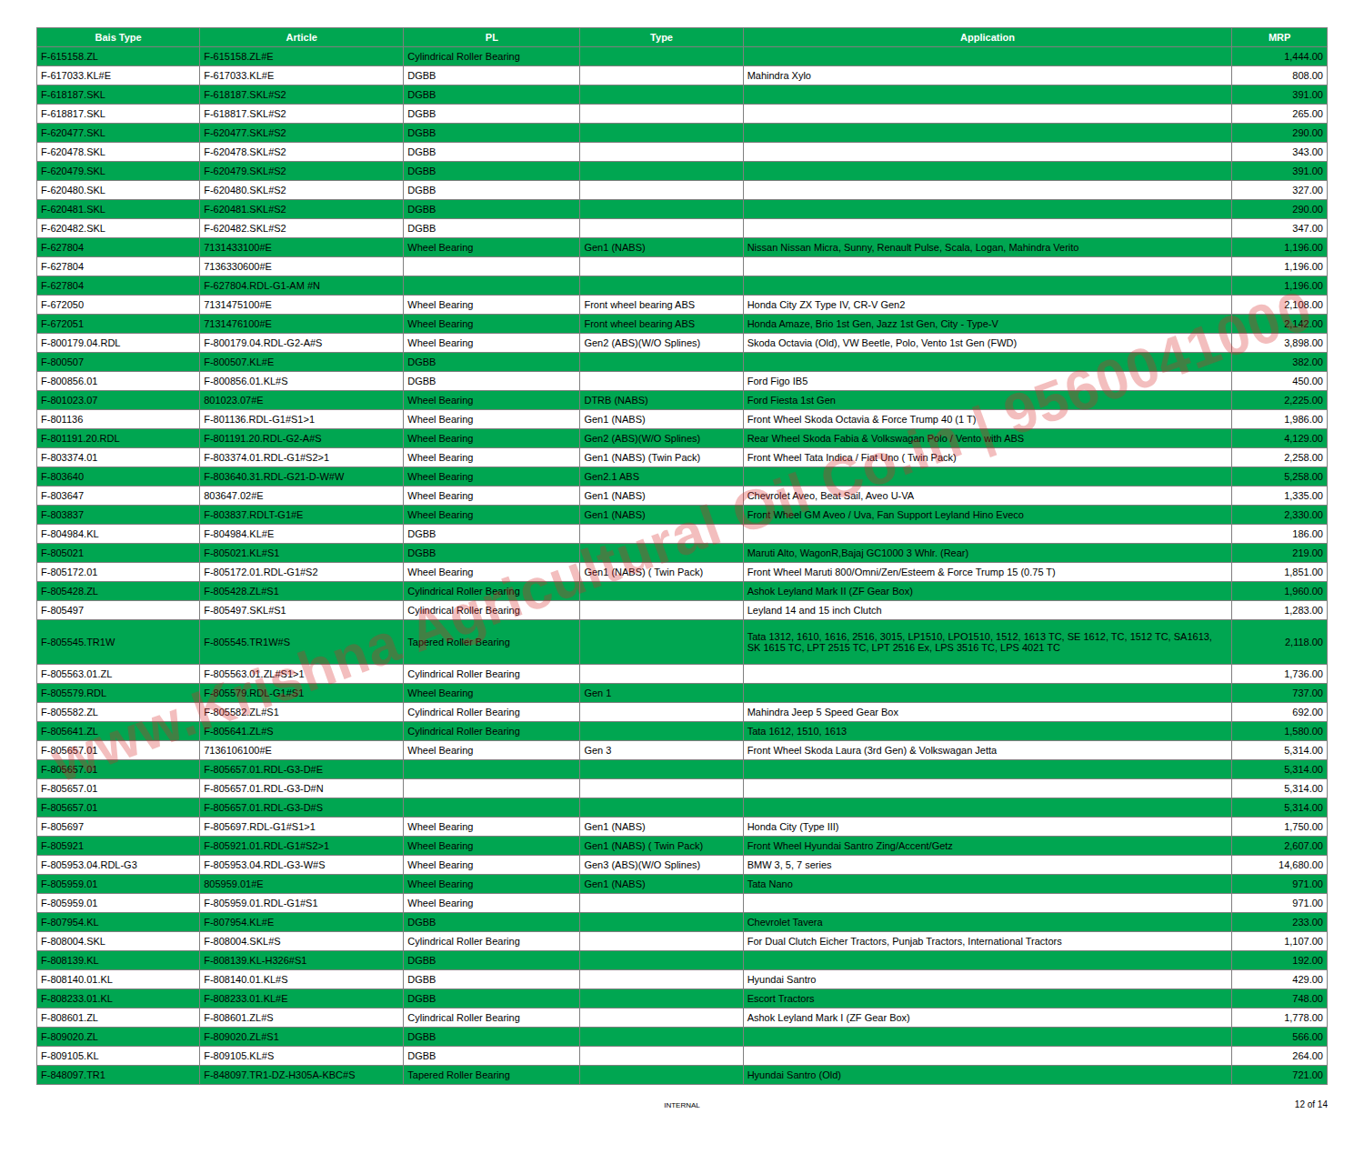www.Krishna Agricultural Oil Co.in | 9560041000
| Bais Type | Article | PL | Type | Application | MRP |
| --- | --- | --- | --- | --- | --- |
| F-615158.ZL | F-615158.ZL#E | Cylindrical Roller Bearing | | | 1,444.00 |
| F-617033.KL#E | F-617033.KL#E | DGBB | | Mahindra Xylo | 808.00 |
| F-618187.SKL | F-618187.SKL#S2 | DGBB | | | 391.00 |
| F-618817.SKL | F-618817.SKL#S2 | DGBB | | | 265.00 |
| F-620477.SKL | F-620477.SKL#S2 | DGBB | | | 290.00 |
| F-620478.SKL | F-620478.SKL#S2 | DGBB | | | 343.00 |
| F-620479.SKL | F-620479.SKL#S2 | DGBB | | | 391.00 |
| F-620480.SKL | F-620480.SKL#S2 | DGBB | | | 327.00 |
| F-620481.SKL | F-620481.SKL#S2 | DGBB | | | 290.00 |
| F-620482.SKL | F-620482.SKL#S2 | DGBB | | | 347.00 |
| F-627804 | 7131433100#E | Wheel Bearing | Gen1 (NABS) | Nissan Nissan Micra, Sunny, Renault Pulse, Scala, Logan, Mahindra Verito | 1,196.00 |
| F-627804 | 7136330600#E | | | | 1,196.00 |
| F-627804 | F-627804.RDL-G1-AM #N | | | | 1,196.00 |
| F-672050 | 7131475100#E | Wheel Bearing | Front wheel bearing ABS | Honda City ZX Type IV, CR-V Gen2 | 2,108.00 |
| F-672051 | 7131476100#E | Wheel Bearing | Front wheel bearing ABS | Honda Amaze, Brio 1st Gen, Jazz 1st Gen, City - Type-V | 2,142.00 |
| F-800179.04.RDL | F-800179.04.RDL-G2-A#S | Wheel Bearing | Gen2 (ABS)(W/O Splines) | Skoda Octavia (Old), VW Beetle, Polo, Vento 1st Gen (FWD) | 3,898.00 |
| F-800507 | F-800507.KL#E | DGBB | | | 382.00 |
| F-800856.01 | F-800856.01.KL#S | DGBB | | Ford Figo IB5 | 450.00 |
| F-801023.07 | 801023.07#E | Wheel Bearing | DTRB (NABS) | Ford Fiesta 1st Gen | 2,225.00 |
| F-801136 | F-801136.RDL-G1#S1>1 | Wheel Bearing | Gen1 (NABS) | Front Wheel Skoda Octavia & Force Trump 40 (1 T) | 1,986.00 |
| F-801191.20.RDL | F-801191.20.RDL-G2-A#S | Wheel Bearing | Gen2 (ABS)(W/O Splines) | Rear Wheel Skoda Fabia & Volkswagan Polo / Vento with ABS | 4,129.00 |
| F-803374.01 | F-803374.01.RDL-G1#S2>1 | Wheel Bearing | Gen1 (NABS) (Twin Pack) | Front Wheel Tata Indica / Fiat Uno ( Twin Pack) | 2,258.00 |
| F-803640 | F-803640.31.RDL-G21-D-W#W | Wheel Bearing | Gen2.1 ABS | | 5,258.00 |
| F-803647 | 803647.02#E | Wheel Bearing | Gen1 (NABS) | Chevrolet Aveo, Beat Sail, Aveo U-VA | 1,335.00 |
| F-803837 | F-803837.RDLT-G1#E | Wheel Bearing | Gen1 (NABS) | Front Wheel GM Aveo / Uva, Fan Support Leyland Hino Eveco | 2,330.00 |
| F-804984.KL | F-804984.KL#E | DGBB | | | 186.00 |
| F-805021 | F-805021.KL#S1 | DGBB | | Maruti Alto, WagonR,Bajaj GC1000 3 Whlr. (Rear) | 219.00 |
| F-805172.01 | F-805172.01.RDL-G1#S2 | Wheel Bearing | Gen1 (NABS) ( Twin Pack) | Front Wheel Maruti 800/Omni/Zen/Esteem & Force Trump 15 (0.75 T) | 1,851.00 |
| F-805428.ZL | F-805428.ZL#S1 | Cylindrical Roller Bearing | | Ashok Leyland Mark II (ZF Gear Box) | 1,960.00 |
| F-805497 | F-805497.SKL#S1 | Cylindrical Roller Bearing | | Leyland 14 and 15 inch Clutch | 1,283.00 |
| F-805545.TR1W | F-805545.TR1W#S | Tapered Roller Bearing | | Tata 1312, 1610, 1616, 2516, 3015, LP1510, LPO1510, 1512, 1613 TC, SE 1612, TC, 1512 TC, SA1613, SK 1615 TC, LPT 2515 TC, LPT 2516 Ex, LPS 3516 TC, LPS 4021 TC | 2,118.00 |
| F-805563.01.ZL | F-805563.01.ZL#S1>1 | Cylindrical Roller Bearing | | | 1,736.00 |
| F-805579.RDL | F-805579.RDL-G1#S1 | Wheel Bearing | Gen 1 | | 737.00 |
| F-805582.ZL | F-805582.ZL#S1 | Cylindrical Roller Bearing | | Mahindra Jeep 5 Speed Gear Box | 692.00 |
| F-805641.ZL | F-805641.ZL#S | Cylindrical Roller Bearing | | Tata 1612, 1510, 1613 | 1,580.00 |
| F-805657.01 | 7136106100#E | Wheel Bearing | Gen 3 | Front Wheel Skoda Laura (3rd Gen) & Volkswagan Jetta | 5,314.00 |
| F-805657.01 | F-805657.01.RDL-G3-D#E | | | | 5,314.00 |
| F-805657.01 | F-805657.01.RDL-G3-D#N | | | | 5,314.00 |
| F-805657.01 | F-805657.01.RDL-G3-D#S | | | | 5,314.00 |
| F-805697 | F-805697.RDL-G1#S1>1 | Wheel Bearing | Gen1 (NABS) | Honda City (Type III) | 1,750.00 |
| F-805921 | F-805921.01.RDL-G1#S2>1 | Wheel Bearing | Gen1 (NABS) ( Twin Pack) | Front Wheel Hyundai Santro Zing/Accent/Getz | 2,607.00 |
| F-805953.04.RDL-G3 | F-805953.04.RDL-G3-W#S | Wheel Bearing | Gen3 (ABS)(W/O Splines) | BMW 3, 5, 7 series | 14,680.00 |
| F-805959.01 | 805959.01#E | Wheel Bearing | Gen1 (NABS) | Tata Nano | 971.00 |
| F-805959.01 | F-805959.01.RDL-G1#S1 | Wheel Bearing | | | 971.00 |
| F-807954.KL | F-807954.KL#E | DGBB | | Chevrolet Tavera | 233.00 |
| F-808004.SKL | F-808004.SKL#S | Cylindrical Roller Bearing | | For Dual Clutch Eicher Tractors, Punjab Tractors, International Tractors | 1,107.00 |
| F-808139.KL | F-808139.KL-H326#S1 | DGBB | | | 192.00 |
| F-808140.01.KL | F-808140.01.KL#S | DGBB | | Hyundai Santro | 429.00 |
| F-808233.01.KL | F-808233.01.KL#E | DGBB | | Escort Tractors | 748.00 |
| F-808601.ZL | F-808601.ZL#S | Cylindrical Roller Bearing | | Ashok Leyland Mark I (ZF Gear Box) | 1,778.00 |
| F-809020.ZL | F-809020.ZL#S1 | DGBB | | | 566.00 |
| F-809105.KL | F-809105.KL#S | DGBB | | | 264.00 |
| F-848097.TR1 | F-848097.TR1-DZ-H305A-KBC#S | Tapered Roller Bearing | | Hyundai Santro (Old) | 721.00 |
INTERNAL 12 of 14